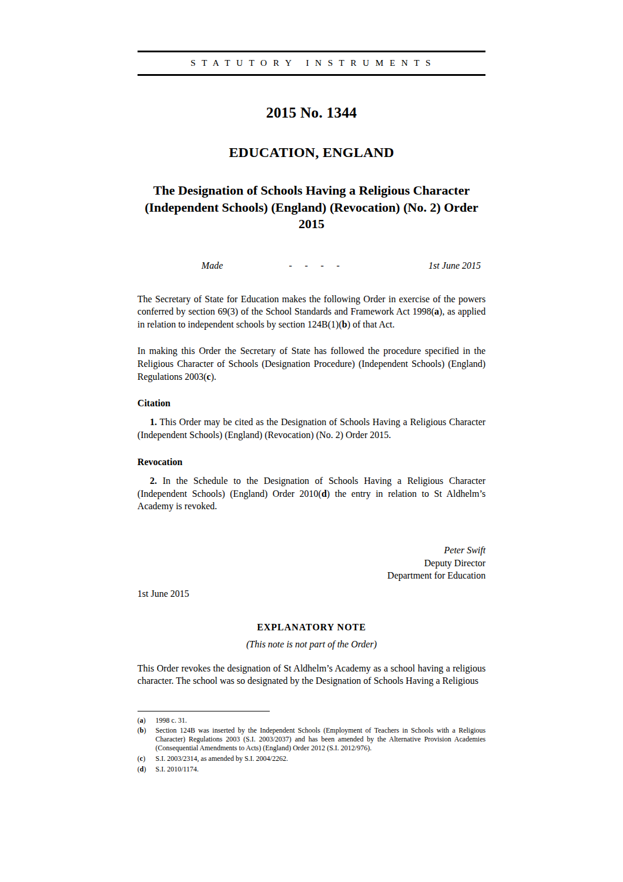S T A T U T O R Y I N S T R U M E N T S
2015 No. 1344
EDUCATION, ENGLAND
The Designation of Schools Having a Religious Character (Independent Schools) (England) (Revocation) (No. 2) Order 2015
Made- - - -1st June 2015
The Secretary of State for Education makes the following Order in exercise of the powers conferred by section 69(3) of the School Standards and Framework Act 1998(a), as applied in relation to independent schools by section 124B(1)(b) of that Act.
In making this Order the Secretary of State has followed the procedure specified in the Religious Character of Schools (Designation Procedure) (Independent Schools) (England) Regulations 2003(c).
Citation
1. This Order may be cited as the Designation of Schools Having a Religious Character (Independent Schools) (England) (Revocation) (No. 2) Order 2015.
Revocation
2. In the Schedule to the Designation of Schools Having a Religious Character (Independent Schools) (England) Order 2010(d) the entry in relation to St Aldhelm’s Academy is revoked.
Peter Swift
Deputy Director
Department for Education
1st June 2015
EXPLANATORY NOTE
(This note is not part of the Order)
This Order revokes the designation of St Aldhelm’s Academy as a school having a religious character. The school was so designated by the Designation of Schools Having a Religious
(a)
1998 c. 31.
(b)
Section 124B was inserted by the Independent Schools (Employment of Teachers in Schools with a Religious Character) Regulations 2003 (S.I. 2003/2037) and has been amended by the Alternative Provision Academies (Consequential Amendments to Acts) (England) Order 2012 (S.I. 2012/976).
(c)
S.I. 2003/2314, as amended by S.I. 2004/2262.
(d)
S.I. 2010/1174.